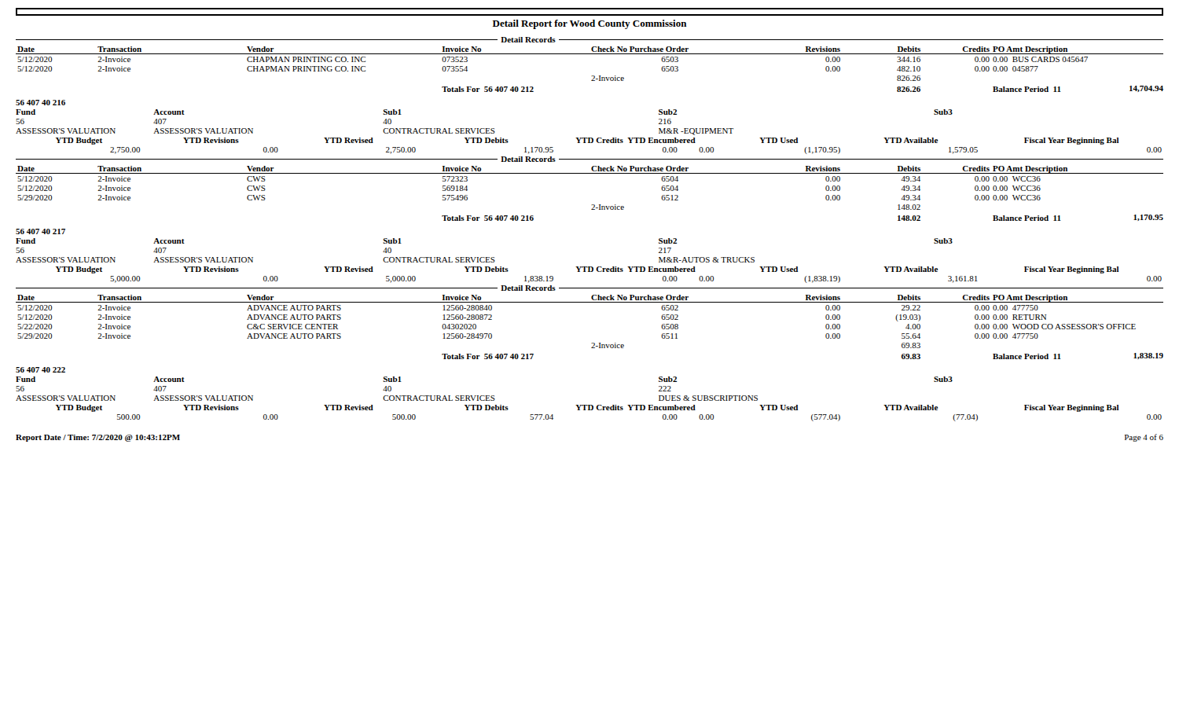Detail Report for Wood County Commission
Detail Records
| Date | Transaction | Vendor | Invoice No | Check No Purchase Order | Revisions | Debits | Credits | PO Amt Description |
| 5/12/2020 | 2-Invoice | CHAPMAN PRINTING CO. INC | 073523 | 6503 | 0.00 | 344.16 | 0.00 | 0.00 BUS CARDS 045647 |
| 5/12/2020 | 2-Invoice | CHAPMAN PRINTING CO. INC | 073554 | 6503 | 0.00 | 482.10 | 0.00 | 0.00 045877 |
| | 2-Invoice | | 826.26 | | |
| | Totals For 56 407 40 212 | | 826.26 | | Balance Period 11 |
14,704.94
56 407 40 216
| Fund | Account | Sub1 | Sub2 | Sub3 |
| 56 | 407 | 40 | 216 | |
| ASSESSOR'S VALUATION | ASSESSOR'S VALUATION | CONTRACTURAL SERVICES | M&R -EQUIPMENT | |
| YTD Budget | YTD Revisions | YTD Revised | YTD Debits | YTD Credits YTD Encumbered | YTD Used | YTD Available | Fiscal Year Beginning Bal |
| 2,750.00 | 0.00 | 2,750.00 | 1,170.95 | 0.00 0.00 | (1,170.95) | 1,579.05 | 0.00 |
Detail Records
| Date | Transaction | Vendor | Invoice No | Check No Purchase Order | Revisions | Debits | Credits | PO Amt Description |
| 5/12/2020 | 2-Invoice | CWS | 572323 | 6504 | 0.00 | 49.34 | 0.00 | 0.00 WCC36 |
| 5/12/2020 | 2-Invoice | CWS | 569184 | 6504 | 0.00 | 49.34 | 0.00 | 0.00 WCC36 |
| 5/29/2020 | 2-Invoice | CWS | 575496 | 6512 | 0.00 | 49.34 | 0.00 | 0.00 WCC36 |
| | 2-Invoice | | 148.02 | | |
| | Totals For 56 407 40 216 | | 148.02 | | Balance Period 11 |
1,170.95
56 407 40 217
| Fund | Account | Sub1 | Sub2 | Sub3 |
| 56 | 407 | 40 | 217 | |
| ASSESSOR'S VALUATION | ASSESSOR'S VALUATION | CONTRACTURAL SERVICES | M&R-AUTOS & TRUCKS | |
| YTD Budget | YTD Revisions | YTD Revised | YTD Debits | YTD Credits YTD Encumbered | YTD Used | YTD Available | Fiscal Year Beginning Bal |
| 5,000.00 | 0.00 | 5,000.00 | 1,838.19 | 0.00 0.00 | (1,838.19) | 3,161.81 | 0.00 |
Detail Records
| Date | Transaction | Vendor | Invoice No | Check No Purchase Order | Revisions | Debits | Credits | PO Amt Description |
| 5/12/2020 | 2-Invoice | ADVANCE AUTO PARTS | 12560-280840 | 6502 | 0.00 | 29.22 | 0.00 | 0.00 477750 |
| 5/12/2020 | 2-Invoice | ADVANCE AUTO PARTS | 12560-280872 | 6502 | 0.00 | (19.03) | 0.00 | 0.00 RETURN |
| 5/22/2020 | 2-Invoice | C&C SERVICE CENTER | 04302020 | 6508 | 0.00 | 4.00 | 0.00 | 0.00 WOOD CO ASSESSOR'S OFFICE |
| 5/29/2020 | 2-Invoice | ADVANCE AUTO PARTS | 12560-284970 | 6511 | 0.00 | 55.64 | 0.00 | 0.00 477750 |
| | 2-Invoice | | 69.83 | | |
| | Totals For 56 407 40 217 | | 69.83 | | Balance Period 11 |
1,838.19
56 407 40 222
| Fund | Account | Sub1 | Sub2 | Sub3 |
| 56 | 407 | 40 | 222 | |
| ASSESSOR'S VALUATION | ASSESSOR'S VALUATION | CONTRACTURAL SERVICES | DUES & SUBSCRIPTIONS | |
| YTD Budget | YTD Revisions | YTD Revised | YTD Debits | YTD Credits YTD Encumbered | YTD Used | YTD Available | Fiscal Year Beginning Bal |
| 500.00 | 0.00 | 500.00 | 577.04 | 0.00 0.00 | (577.04) | (77.04) | 0.00 |
Report Date / Time: 7/2/2020 @ 10:43:12PM Page 4 of 6